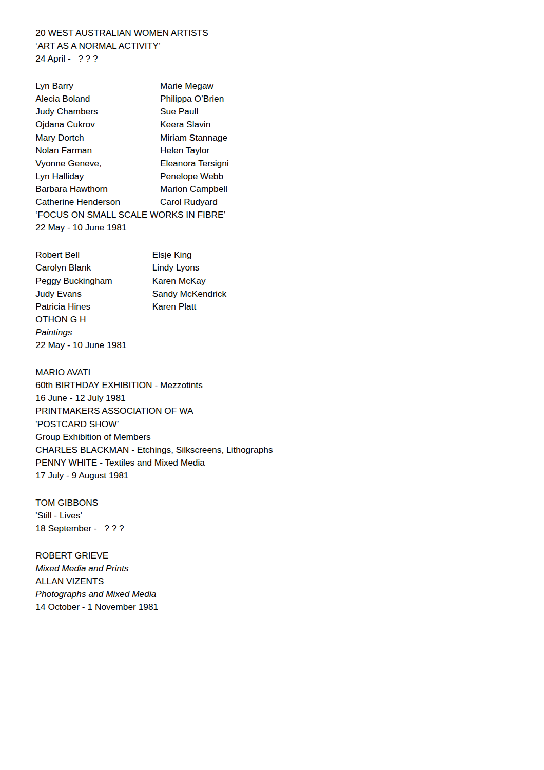20 WEST AUSTRALIAN WOMEN ARTISTS
‘ART AS A NORMAL ACTIVITY’
24 April - ? ? ?
Lyn Barry
Marie Megaw
Alecia Boland
Philippa O’Brien
Judy Chambers
Sue Paull
Ojdana Cukrov
Keera Slavin
Mary Dortch
Miriam Stannage
Nolan Farman
Helen Taylor
Vyonne Geneve,
Eleanora Tersigni
Lyn Halliday
Penelope Webb
Barbara Hawthorn
Marion Campbell
Catherine Henderson
Carol Rudyard
‘FOCUS ON SMALL SCALE WORKS IN FIBRE’
22 May - 10 June 1981
Robert Bell
Elsje King
Carolyn Blank
Lindy Lyons
Peggy Buckingham
Karen McKay
Judy Evans
Sandy McKendrick
Patricia Hines
Karen Platt
OTHON G H
Paintings
22 May - 10 June 1981
MARIO AVATI
60th BIRTHDAY EXHIBITION - Mezzotints
16 June - 12 July 1981
PRINTMAKERS ASSOCIATION OF WA
'POSTCARD SHOW’
Group Exhibition of Members
CHARLES BLACKMAN - Etchings, Silkscreens, Lithographs
PENNY WHITE - Textiles and Mixed Media
17 July - 9 August 1981
TOM GIBBONS
'Still - Lives'
18 September - ? ? ?
ROBERT GRIEVE
Mixed Media and Prints
ALLAN VIZENTS
Photographs and Mixed Media
14 October - 1 November 1981